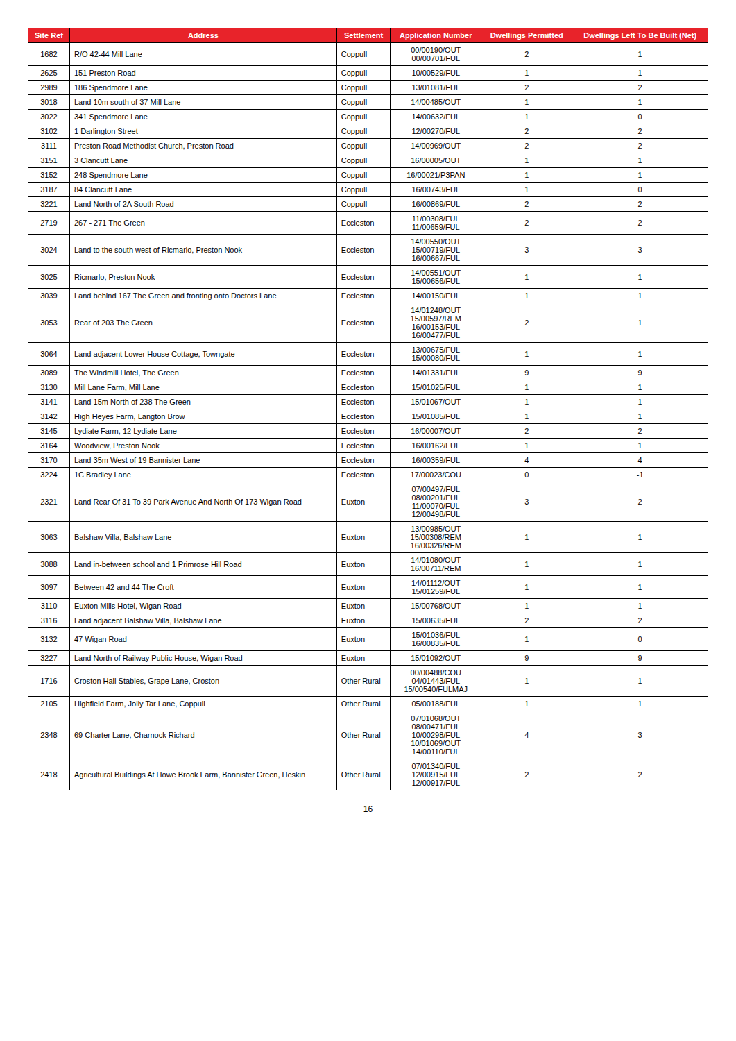| Site Ref | Address | Settlement | Application Number | Dwellings Permitted | Dwellings Left To Be Built (Net) |
| --- | --- | --- | --- | --- | --- |
| 1682 | R/O 42-44 Mill Lane | Coppull | 00/00190/OUT 00/00701/FUL | 2 | 1 |
| 2625 | 151 Preston Road | Coppull | 10/00529/FUL | 1 | 1 |
| 2989 | 186 Spendmore Lane | Coppull | 13/01081/FUL | 2 | 2 |
| 3018 | Land 10m south of 37 Mill Lane | Coppull | 14/00485/OUT | 1 | 1 |
| 3022 | 341 Spendmore Lane | Coppull | 14/00632/FUL | 1 | 0 |
| 3102 | 1 Darlington Street | Coppull | 12/00270/FUL | 2 | 2 |
| 3111 | Preston Road Methodist Church, Preston Road | Coppull | 14/00969/OUT | 2 | 2 |
| 3151 | 3 Clancutt Lane | Coppull | 16/00005/OUT | 1 | 1 |
| 3152 | 248 Spendmore Lane | Coppull | 16/00021/P3PAN | 1 | 1 |
| 3187 | 84 Clancutt Lane | Coppull | 16/00743/FUL | 1 | 0 |
| 3221 | Land North of 2A South Road | Coppull | 16/00869/FUL | 2 | 2 |
| 2719 | 267 - 271 The Green | Eccleston | 11/00308/FUL 11/00659/FUL | 2 | 2 |
| 3024 | Land to the south west of Ricmarlo, Preston Nook | Eccleston | 14/00550/OUT 15/00719/FUL 16/00667/FUL | 3 | 3 |
| 3025 | Ricmarlo, Preston Nook | Eccleston | 14/00551/OUT 15/00656/FUL | 1 | 1 |
| 3039 | Land behind 167 The Green and fronting onto Doctors Lane | Eccleston | 14/00150/FUL | 1 | 1 |
| 3053 | Rear of 203 The Green | Eccleston | 14/01248/OUT 15/00597/REM 16/00153/FUL 16/00477/FUL | 2 | 1 |
| 3064 | Land adjacent Lower House Cottage, Towngate | Eccleston | 13/00675/FUL 15/00080/FUL | 1 | 1 |
| 3089 | The Windmill Hotel, The Green | Eccleston | 14/01331/FUL | 9 | 9 |
| 3130 | Mill Lane Farm, Mill Lane | Eccleston | 15/01025/FUL | 1 | 1 |
| 3141 | Land 15m North of 238 The Green | Eccleston | 15/01067/OUT | 1 | 1 |
| 3142 | High Heyes Farm, Langton Brow | Eccleston | 15/01085/FUL | 1 | 1 |
| 3145 | Lydiate Farm, 12 Lydiate Lane | Eccleston | 16/00007/OUT | 2 | 2 |
| 3164 | Woodview, Preston Nook | Eccleston | 16/00162/FUL | 1 | 1 |
| 3170 | Land 35m West of 19 Bannister Lane | Eccleston | 16/00359/FUL | 4 | 4 |
| 3224 | 1C Bradley Lane | Eccleston | 17/00023/COU | 0 | -1 |
| 2321 | Land Rear Of 31 To 39 Park Avenue And North Of 173 Wigan Road | Euxton | 07/00497/FUL 08/00201/FUL 11/00070/FUL 12/00498/FUL | 3 | 2 |
| 3063 | Balshaw Villa, Balshaw Lane | Euxton | 13/00985/OUT 15/00308/REM 16/00326/REM | 1 | 1 |
| 3088 | Land in-between school and 1 Primrose Hill Road | Euxton | 14/01080/OUT 16/00711/REM | 1 | 1 |
| 3097 | Between 42 and 44 The Croft | Euxton | 14/01112/OUT 15/01259/FUL | 1 | 1 |
| 3110 | Euxton Mills Hotel, Wigan Road | Euxton | 15/00768/OUT | 1 | 1 |
| 3116 | Land adjacent Balshaw Villa, Balshaw Lane | Euxton | 15/00635/FUL | 2 | 2 |
| 3132 | 47 Wigan Road | Euxton | 15/01036/FUL 16/00835/FUL | 1 | 0 |
| 3227 | Land North of Railway Public House, Wigan Road | Euxton | 15/01092/OUT | 9 | 9 |
| 1716 | Croston Hall Stables, Grape Lane, Croston | Other Rural | 00/00488/COU 04/01443/FUL 15/00540/FULMAJ | 1 | 1 |
| 2105 | Highfield Farm, Jolly Tar Lane, Coppull | Other Rural | 05/00188/FUL | 1 | 1 |
| 2348 | 69 Charter Lane, Charnock Richard | Other Rural | 07/01068/OUT 08/00471/FUL 10/00298/FUL 10/01069/OUT 14/00110/FUL | 4 | 3 |
| 2418 | Agricultural Buildings At Howe Brook Farm, Bannister Green, Heskin | Other Rural | 07/01340/FUL 12/00915/FUL 12/00917/FUL | 2 | 2 |
16